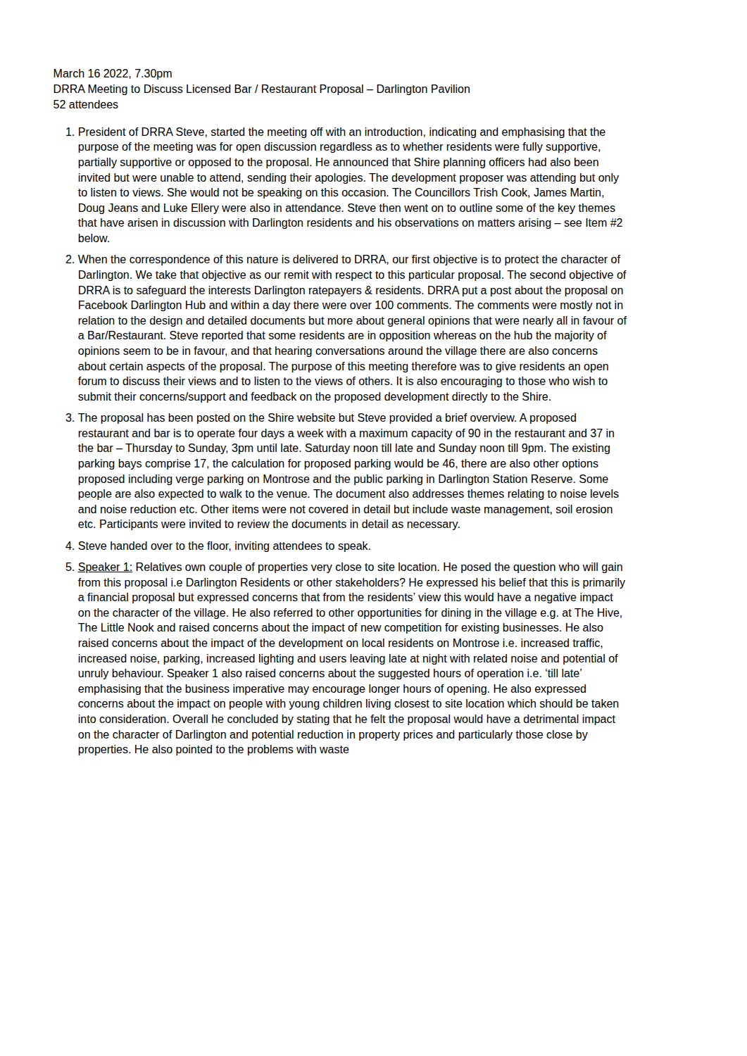March 16 2022, 7.30pm
DRRA Meeting to Discuss Licensed Bar / Restaurant Proposal – Darlington Pavilion
52 attendees
President of DRRA Steve, started the meeting off with an introduction, indicating and emphasising that the purpose of the meeting was for open discussion regardless as to whether residents were fully supportive, partially supportive or opposed to the proposal. He announced that Shire planning officers had also been invited but were unable to attend, sending their apologies. The development proposer was attending but only to listen to views. She would not be speaking on this occasion. The Councillors Trish Cook, James Martin, Doug Jeans and Luke Ellery were also in attendance. Steve then went on to outline some of the key themes that have arisen in discussion with Darlington residents and his observations on matters arising – see Item #2 below.
When the correspondence of this nature is delivered to DRRA, our first objective is to protect the character of Darlington. We take that objective as our remit with respect to this particular proposal. The second objective of DRRA is to safeguard the interests Darlington ratepayers & residents. DRRA put a post about the proposal on Facebook Darlington Hub and within a day there were over 100 comments. The comments were mostly not in relation to the design and detailed documents but more about general opinions that were nearly all in favour of a Bar/Restaurant. Steve reported that some residents are in opposition whereas on the hub the majority of opinions seem to be in favour, and that hearing conversations around the village there are also concerns about certain aspects of the proposal. The purpose of this meeting therefore was to give residents an open forum to discuss their views and to listen to the views of others. It is also encouraging to those who wish to submit their concerns/support and feedback on the proposed development directly to the Shire.
The proposal has been posted on the Shire website but Steve provided a brief overview. A proposed restaurant and bar is to operate four days a week with a maximum capacity of 90 in the restaurant and 37 in the bar – Thursday to Sunday, 3pm until late. Saturday noon till late and Sunday noon till 9pm. The existing parking bays comprise 17, the calculation for proposed parking would be 46, there are also other options proposed including verge parking on Montrose and the public parking in Darlington Station Reserve. Some people are also expected to walk to the venue. The document also addresses themes relating to noise levels and noise reduction etc. Other items were not covered in detail but include waste management, soil erosion etc. Participants were invited to review the documents in detail as necessary.
Steve handed over to the floor, inviting attendees to speak.
Speaker 1: Relatives own couple of properties very close to site location. He posed the question who will gain from this proposal i.e Darlington Residents or other stakeholders? He expressed his belief that this is primarily a financial proposal but expressed concerns that from the residents’ view this would have a negative impact on the character of the village. He also referred to other opportunities for dining in the village e.g. at The Hive, The Little Nook and raised concerns about the impact of new competition for existing businesses. He also raised concerns about the impact of the development on local residents on Montrose i.e. increased traffic, increased noise, parking, increased lighting and users leaving late at night with related noise and potential of unruly behaviour. Speaker 1 also raised concerns about the suggested hours of operation i.e. ‘till late’ emphasising that the business imperative may encourage longer hours of opening. He also expressed concerns about the impact on people with young children living closest to site location which should be taken into consideration. Overall he concluded by stating that he felt the proposal would have a detrimental impact on the character of Darlington and potential reduction in property prices and particularly those close by properties. He also pointed to the problems with waste